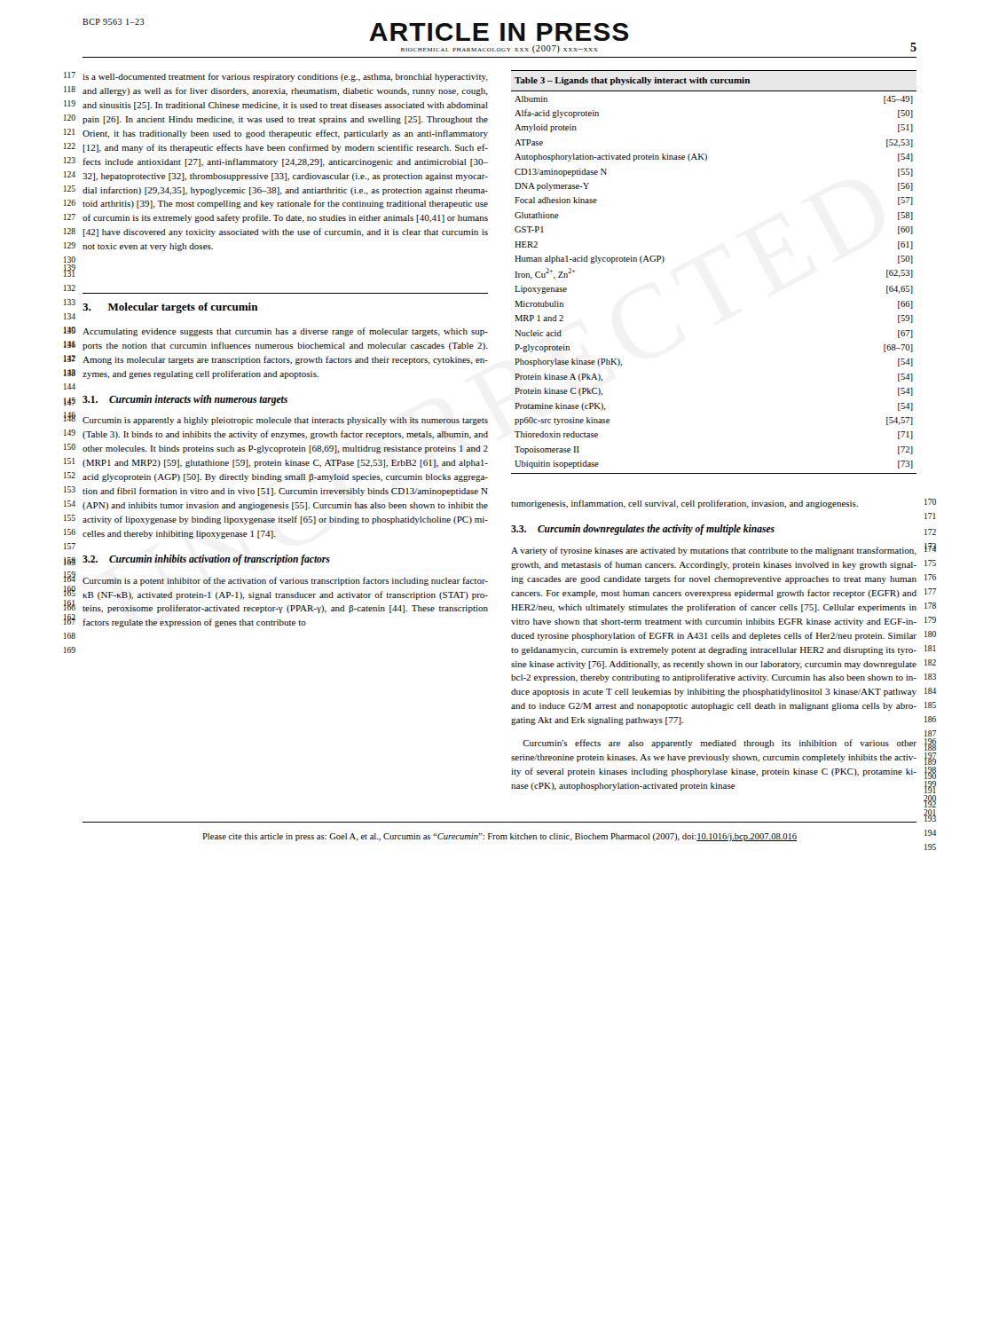UNCORRECTED
BCP 9563 1–23
ARTICLE IN PRESS
biochemical pharmacology xxx (2007) xxx–xxx
5
117 118 119 120 121 122 123 124 125 126 127 128 129 130 131 132 133 134 135 136 137 138
is a well-documented treatment for various respiratory conditions (e.g., asthma, bronchial hyperactivity, and allergy) as well as for liver disorders, anorexia, rheumatism, diabetic wounds, runny nose, cough, and sinusitis [25]. In traditional Chinese medicine, it is used to treat diseases associated with abdominal pain [26]. In ancient Hindu medicine, it was used to treat sprains and swelling [25]. Throughout the Orient, it has traditionally been used to good therapeutic effect, particularly as an anti-inflammatory [12], and many of its therapeutic effects have been confirmed by modern scientific research. Such effects include antioxidant [27], anti-inflammatory [24,28,29], anticarcinogenic and antimicrobial [30–32], hepatoprotective [32], thrombosuppressive [33], cardiovascular (i.e., as protection against myocardial infarction) [29,34,35], hypoglycemic [36–38], and antiarthritic (i.e., as protection against rheumatoid arthritis) [39], The most compelling and key rationale for the continuing traditional therapeutic use of curcumin is its extremely good safety profile. To date, no studies in either animals [40,41] or humans [42] have discovered any toxicity associated with the use of curcumin, and it is clear that curcumin is not toxic even at very high doses.
139
3. Molecular targets of curcumin
140 141 142 143 144 145 146
Accumulating evidence suggests that curcumin has a diverse range of molecular targets, which supports the notion that curcumin influences numerous biochemical and molecular cascades (Table 2). Among its molecular targets are transcription factors, growth factors and their receptors, cytokines, enzymes, and genes regulating cell proliferation and apoptosis.
147
3.1. Curcumin interacts with numerous targets
148 149 150 151 152 153 154 155 156 157 158 159 160 161 162
Curcumin is apparently a highly pleiotropic molecule that interacts physically with its numerous targets (Table 3). It binds to and inhibits the activity of enzymes, growth factor receptors, metals, albumin, and other molecules. It binds proteins such as P-glycoprotein [68,69], multidrug resistance proteins 1 and 2 (MRP1 and MRP2) [59], glutathione [59], protein kinase C, ATPase [52,53], ErbB2 [61], and alpha1-acid glycoprotein (AGP) [50]. By directly binding small β-amyloid species, curcumin blocks aggregation and fibril formation in vitro and in vivo [51]. Curcumin irreversibly binds CD13/aminopeptidase N (APN) and inhibits tumor invasion and angiogenesis [55]. Curcumin has also been shown to inhibit the activity of lipoxygenase by binding lipoxygenase itself [65] or binding to phosphatidylcholine (PC) micelles and thereby inhibiting lipoxygenase 1 [74].
163
3.2. Curcumin inhibits activation of transcription factors
164 165 166 167 168 169
Curcumin is a potent inhibitor of the activation of various transcription factors including nuclear factor-κ B (NF-κ B), activated protein-1 (AP-1), signal transducer and activator of transcription (STAT) proteins, peroxisome proliferator-activated receptor-γ (PPAR-γ), and β-catenin [44]. These transcription factors regulate the expression of genes that contribute to
Table 3 – Ligands that physically interact with curcumin
| Albumin | [45–49] |
| Alfa-acid glycoprotein | [50] |
| Amyloid protein | [51] |
| ATPase | [52,53] |
| Autophosphorylation-activated protein kinase (AK) | [54] |
| CD13/aminopeptidase N | [55] |
| DNA polymerase-Y | [56] |
| Focal adhesion kinase | [57] |
| Glutathione | [58] |
| GST-P1 | [60] |
| HER2 | [61] |
| Human alpha1-acid glycoprotein (AGP) | [50] |
| Iron, Cu 2+ , Zn 2+ | [62,53] |
| Lipoxygenase | [64,65] |
| Microtubulin | [66] |
| MRP 1 and 2 | [59] |
| Nucleic acid | [67] |
| P-glycoprotein | [68–70] |
| Phosphorylase kinase (PhK), | [54] |
| Protein kinase A (PkA), | [54] |
| Protein kinase C (PkC), | [54] |
| Protamine kinase (cPK), | [54] |
| pp60c-src tyrosine kinase | [54,57] |
| Thioredoxin reductase | [71] |
| Topoisomerase II | [72] |
| Ubiquitin isopeptidase | [73] |
170 171
tumorigenesis, inflammation, cell survival, cell proliferation, invasion, and angiogenesis.
172 173
3.3. Curcumin downregulates the activity of multiple kinases
174 175 176 177 178 179 180 181 182 183 184 185 186 187 188 189 190 191 192 193 194 195
A variety of tyrosine kinases are activated by mutations that contribute to the malignant transformation, growth, and metastasis of human cancers. Accordingly, protein kinases involved in key growth signaling cascades are good candidate targets for novel chemopreventive approaches to treat many human cancers. For example, most human cancers overexpress epidermal growth factor receptor (EGFR) and HER2/neu, which ultimately stimulates the proliferation of cancer cells [75]. Cellular experiments in vitro have shown that short-term treatment with curcumin inhibits EGFR kinase activity and EGF-induced tyrosine phosphorylation of EGFR in A431 cells and depletes cells of Her2/neu protein. Similar to geldanamycin, curcumin is extremely potent at degrading intracellular HER2 and disrupting its tyrosine kinase activity [76]. Additionally, as recently shown in our laboratory, curcumin may downregulate bcl-2 expression, thereby contributing to antiproliferative activity. Curcumin has also been shown to induce apoptosis in acute T cell leukemias by inhibiting the phosphatidylinositol 3 kinase/AKT pathway and to induce G2/M arrest and nonapoptotic autophagic cell death in malignant glioma cells by abrogating Akt and Erk signaling pathways [77].
196 197 198 199 200 201
Curcumin's effects are also apparently mediated through its inhibition of various other serine/threonine protein kinases. As we have previously shown, curcumin completely inhibits the activity of several protein kinases including phosphorylase kinase, protein kinase C (PKC), protamine kinase (cPK), autophosphorylation-activated protein kinase
Please cite this article in press as: Goel A, et al., Curcumin as “Curecumin”: From kitchen to clinic, Biochem Pharmacol (2007), doi:10.1016/j.bcp.2007.08.016